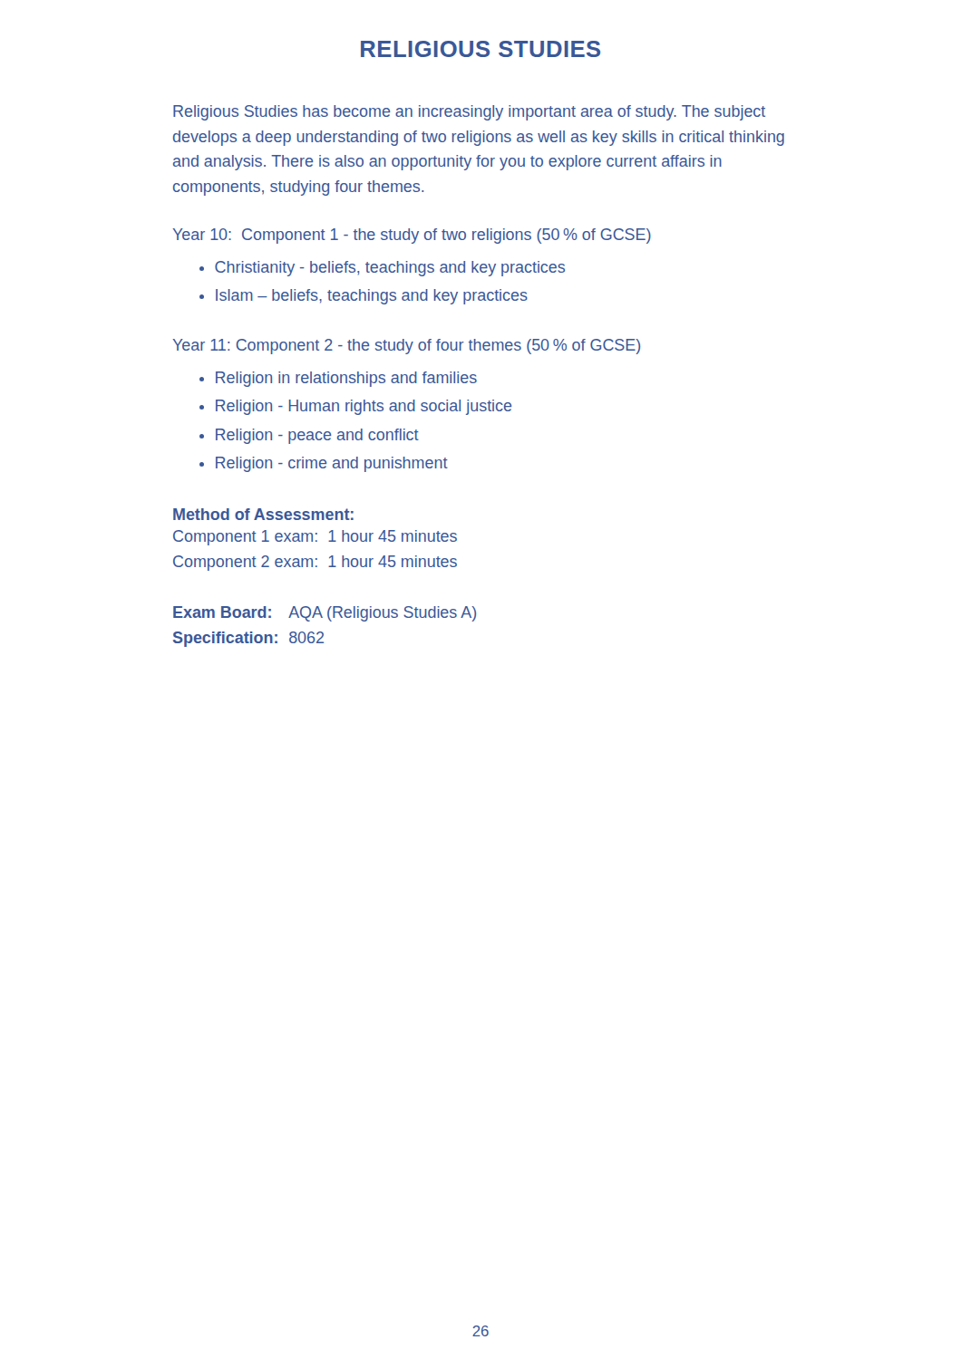RELIGIOUS STUDIES
Religious Studies has become an increasingly important area of study. The subject develops a deep understanding of two religions as well as key skills in critical thinking and analysis. There is also an opportunity for you to explore current affairs in components, studying four themes.
Year 10: Component 1 - the study of two religions (50 % of GCSE)
Christianity - beliefs, teachings and key practices
Islam – beliefs, teachings and key practices
Year 11: Component 2 - the study of four themes (50 % of GCSE)
Religion in relationships and families
Religion - Human rights and social justice
Religion - peace and conflict
Religion - crime and punishment
Method of Assessment:
Component 1 exam: 1 hour 45 minutes
Component 2 exam: 1 hour 45 minutes
| Exam Board: | AQA (Religious Studies A) |
| Specification: | 8062 |
26